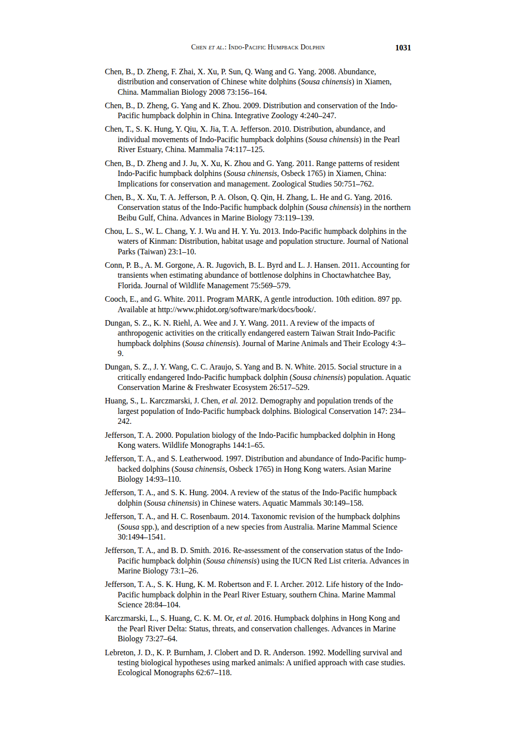Chen et al.: Indo-Pacific Humpback Dolphin 1031
Chen, B., D. Zheng, F. Zhai, X. Xu, P. Sun, Q. Wang and G. Yang. 2008. Abundance, distribution and conservation of Chinese white dolphins (Sousa chinensis) in Xiamen, China. Mammalian Biology 2008 73:156–164.
Chen, B., D. Zheng, G. Yang and K. Zhou. 2009. Distribution and conservation of the Indo-Pacific humpback dolphin in China. Integrative Zoology 4:240–247.
Chen, T., S. K. Hung, Y. Qiu, X. Jia, T. A. Jefferson. 2010. Distribution, abundance, and individual movements of Indo-Pacific humpback dolphins (Sousa chinensis) in the Pearl River Estuary, China. Mammalia 74:117–125.
Chen, B., D. Zheng and J. Ju, X. Xu, K. Zhou and G. Yang. 2011. Range patterns of resident Indo-Pacific humpback dolphins (Sousa chinensis, Osbeck 1765) in Xiamen, China: Implications for conservation and management. Zoological Studies 50:751–762.
Chen, B., X. Xu, T. A. Jefferson, P. A. Olson, Q. Qin, H. Zhang, L. He and G. Yang. 2016. Conservation status of the Indo-Pacific humpback dolphin (Sousa chinensis) in the northern Beibu Gulf, China. Advances in Marine Biology 73:119–139.
Chou, L. S., W. L. Chang, Y. J. Wu and H. Y. Yu. 2013. Indo-Pacific humpback dolphins in the waters of Kinman: Distribution, habitat usage and population structure. Journal of National Parks (Taiwan) 23:1–10.
Conn, P. B., A. M. Gorgone, A. R. Jugovich, B. L. Byrd and L. J. Hansen. 2011. Accounting for transients when estimating abundance of bottlenose dolphins in Choctawhatchee Bay, Florida. Journal of Wildlife Management 75:569–579.
Cooch, E., and G. White. 2011. Program MARK, A gentle introduction. 10th edition. 897 pp. Available at http://www.phidot.org/software/mark/docs/book/.
Dungan, S. Z., K. N. Riehl, A. Wee and J. Y. Wang. 2011. A review of the impacts of anthropogenic activities on the critically endangered eastern Taiwan Strait Indo-Pacific humpback dolphins (Sousa chinensis). Journal of Marine Animals and Their Ecology 4:3–9.
Dungan, S. Z., J. Y. Wang, C. C. Araujo, S. Yang and B. N. White. 2015. Social structure in a critically endangered Indo-Pacific humpback dolphin (Sousa chinensis) population. Aquatic Conservation Marine & Freshwater Ecosystem 26:517–529.
Huang, S., L. Karczmarski, J. Chen, et al. 2012. Demography and population trends of the largest population of Indo-Pacific humpback dolphins. Biological Conservation 147: 234–242.
Jefferson, T. A. 2000. Population biology of the Indo-Pacific humpbacked dolphin in Hong Kong waters. Wildlife Monographs 144:1–65.
Jefferson, T. A., and S. Leatherwood. 1997. Distribution and abundance of Indo-Pacific hump-backed dolphins (Sousa chinensis, Osbeck 1765) in Hong Kong waters. Asian Marine Biology 14:93–110.
Jefferson, T. A., and S. K. Hung. 2004. A review of the status of the Indo-Pacific humpback dolphin (Sousa chinensis) in Chinese waters. Aquatic Mammals 30:149–158.
Jefferson, T. A., and H. C. Rosenbaum. 2014. Taxonomic revision of the humpback dolphins (Sousa spp.), and description of a new species from Australia. Marine Mammal Science 30:1494–1541.
Jefferson, T. A., and B. D. Smith. 2016. Re-assessment of the conservation status of the Indo-Pacific humpback dolphin (Sousa chinensis) using the IUCN Red List criteria. Advances in Marine Biology 73:1–26.
Jefferson, T. A., S. K. Hung, K. M. Robertson and F. I. Archer. 2012. Life history of the Indo-Pacific humpback dolphin in the Pearl River Estuary, southern China. Marine Mammal Science 28:84–104.
Karczmarski, L., S. Huang, C. K. M. Or, et al. 2016. Humpback dolphins in Hong Kong and the Pearl River Delta: Status, threats, and conservation challenges. Advances in Marine Biology 73:27–64.
Lebreton, J. D., K. P. Burnham, J. Clobert and D. R. Anderson. 1992. Modelling survival and testing biological hypotheses using marked animals: A unified approach with case studies. Ecological Monographs 62:67–118.